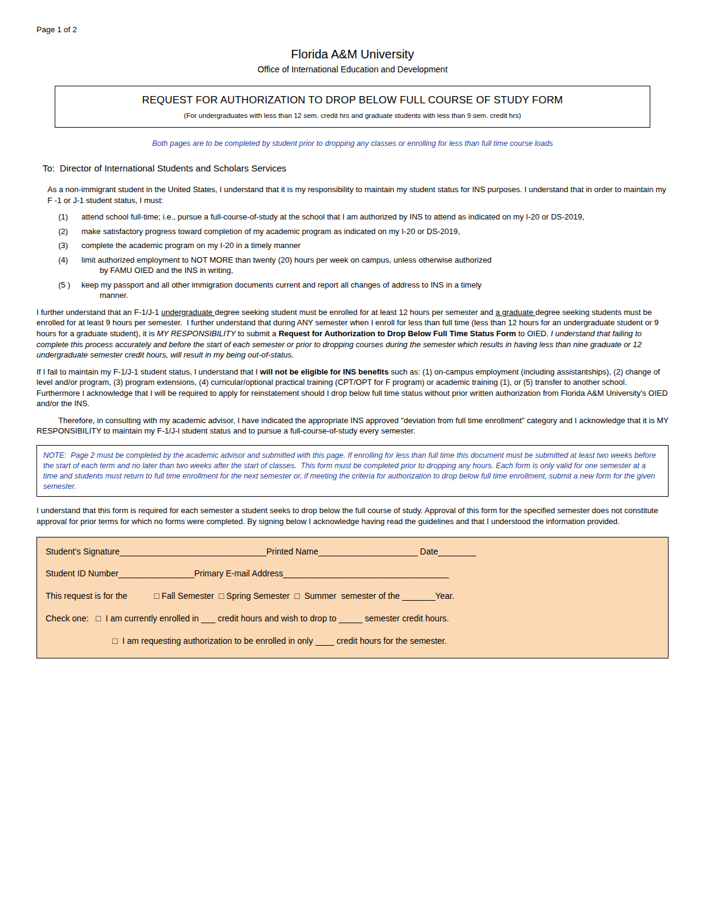Page 1 of 2
Florida A&M University
Office of International Education and Development
REQUEST FOR AUTHORIZATION TO DROP BELOW FULL COURSE OF STUDY FORM
(For undergraduates with less than 12 sem. credit hrs and graduate students with less than 9 sem. credit hrs)
Both pages are to be completed by student prior to dropping any classes or enrolling for less than full time course loads
To: Director of International Students and Scholars Services
As a non-immigrant student in the United States, I understand that it is my responsibility to maintain my student status for INS purposes. I understand that in order to maintain my F -1 or J-1 student status, I must:
(1) attend school full-time; i.e., pursue a full-course-of-study at the school that I am authorized by INS to attend as indicated on my I-20 or DS-2019,
(2) make satisfactory progress toward completion of my academic program as indicated on my I-20 or DS-2019,
(3) complete the academic program on my I-20 in a timely manner
(4) limit authorized employment to NOT MORE than twenty (20) hours per week on campus, unless otherwise authorized by FAMU OIED and the INS in writing,
(5 ) keep my passport and all other immigration documents current and report all changes of address to INS in a timely manner.
I further understand that an F-1/J-1 undergraduate degree seeking student must be enrolled for at least 12 hours per semester and a graduate degree seeking students must be enrolled for at least 9 hours per semester. I further understand that during ANY semester when I enroll for less than full time (less than 12 hours for an undergraduate student or 9 hours for a graduate student), it is MY RESPONSIBILITY to submit a Request for Authorization to Drop Below Full Time Status Form to OIED. I understand that failing to complete this process accurately and before the start of each semester or prior to dropping courses during the semester which results in having less than nine graduate or 12 undergraduate semester credit hours, will result in my being out-of-status.
If I fail to maintain my F-1/J-1 student status, I understand that I will not be eligible for INS benefits such as: (1) on-campus employment (including assistantships), (2) change of level and/or program, (3) program extensions, (4) curricular/optional practical training (CPT/OPT for F program) or academic training (1), or (5) transfer to another school. Furthermore I acknowledge that I will be required to apply for reinstatement should I drop below full time status without prior written authorization from Florida A&M University's OIED and/or the INS.
Therefore, in consulting with my academic advisor, I have indicated the appropriate INS approved "deviation from full time enrollment" category and I acknowledge that it is MY RESPONSIBILITY to maintain my F-1/J-l student status and to pursue a full-course-of-study every semester.
NOTE: Page 2 must be completed by the academic advisor and submitted with this page. If enrolling for less than full time this document must be submitted at least two weeks before the start of each term and no later than two weeks after the start of classes. This form must be completed prior to dropping any hours. Each form is only valid for one semester at a time and students must return to full time enrollment for the next semester or, if meeting the criteria for authorization to drop below full time enrollment, submit a new form for the given semester.
I understand that this form is required for each semester a student seeks to drop below the full course of study. Approval of this form for the specified semester does not constitute approval for prior terms for which no forms were completed. By signing below I acknowledge having read the guidelines and that I understood the information provided.
Student's Signature_______________________________Printed Name_____________________ Date________
Student ID Number________________Primary E-mail Address___________________________________
This request is for the □ Fall Semester □ Spring Semester □ Summer semester of the _______Year.
Check one: □ I am currently enrolled in ___ credit hours and wish to drop to _____ semester credit hours.
□ I am requesting authorization to be enrolled in only ____ credit hours for the semester.